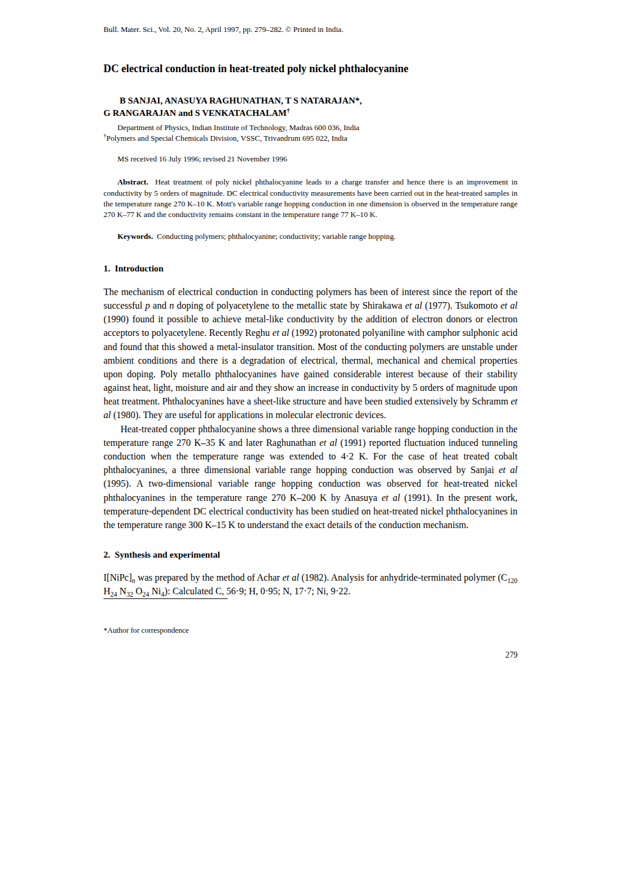Bull. Mater. Sci., Vol. 20, No. 2, April 1997, pp. 279–282. © Printed in India.
DC electrical conduction in heat-treated poly nickel phthalocyanine
B SANJAI, ANASUYA RAGHUNATHAN, T S NATARAJAN*,
G RANGARAJAN and S VENKATACHALAM†
Department of Physics, Indian Institute of Technology, Madras 600 036, India
†Polymers and Special Chemicals Division, VSSC, Trivandrum 695 022, India
MS received 16 July 1996; revised 21 November 1996
Abstract. Heat treatment of poly nickel phthalocyanine leads to a charge transfer and hence there is an improvement in conductivity by 5 orders of magnitude. DC electrical conductivity measurements have been carried out in the heat-treated samples in the temperature range 270 K–10 K. Mott's variable range hopping conduction in one dimension is observed in the temperature range 270 K–77 K and the conductivity remains constant in the temperature range 77 K–10 K.
Keywords. Conducting polymers; phthalocyanine; conductivity; variable range hopping.
1. Introduction
The mechanism of electrical conduction in conducting polymers has been of interest since the report of the successful p and n doping of polyacetylene to the metallic state by Shirakawa et al (1977). Tsukomoto et al (1990) found it possible to achieve metal-like conductivity by the addition of electron donors or electron acceptors to polyacetylene. Recently Reghu et al (1992) protonated polyaniline with camphor sulphonic acid and found that this showed a metal-insulator transition. Most of the conducting polymers are unstable under ambient conditions and there is a degradation of electrical, thermal, mechanical and chemical properties upon doping. Poly metallo phthalocyanines have gained considerable interest because of their stability against heat, light, moisture and air and they show an increase in conductivity by 5 orders of magnitude upon heat treatment. Phthalocyanines have a sheet-like structure and have been studied extensively by Schramm et al (1980). They are useful for applications in molecular electronic devices.
Heat-treated copper phthalocyanine shows a three dimensional variable range hopping conduction in the temperature range 270 K–35 K and later Raghunathan et al (1991) reported fluctuation induced tunneling conduction when the temperature range was extended to 4·2 K. For the case of heat treated cobalt phthalocyanines, a three dimensional variable range hopping conduction was observed by Sanjai et al (1995). A two-dimensional variable range hopping conduction was observed for heat-treated nickel phthalocyanines in the temperature range 270 K–200 K by Anasuya et al (1991). In the present work, temperature-dependent DC electrical conductivity has been studied on heat-treated nickel phthalocyanines in the temperature range 300 K–15 K to understand the exact details of the conduction mechanism.
2. Synthesis and experimental
I[NiPc]n was prepared by the method of Achar et al (1982). Analysis for anhydride-terminated polymer (C120 H24 N32 O24 Ni4): Calculated C, 56·9; H, 0·95; N, 17·7; Ni, 9·22.
*Author for correspondence
279